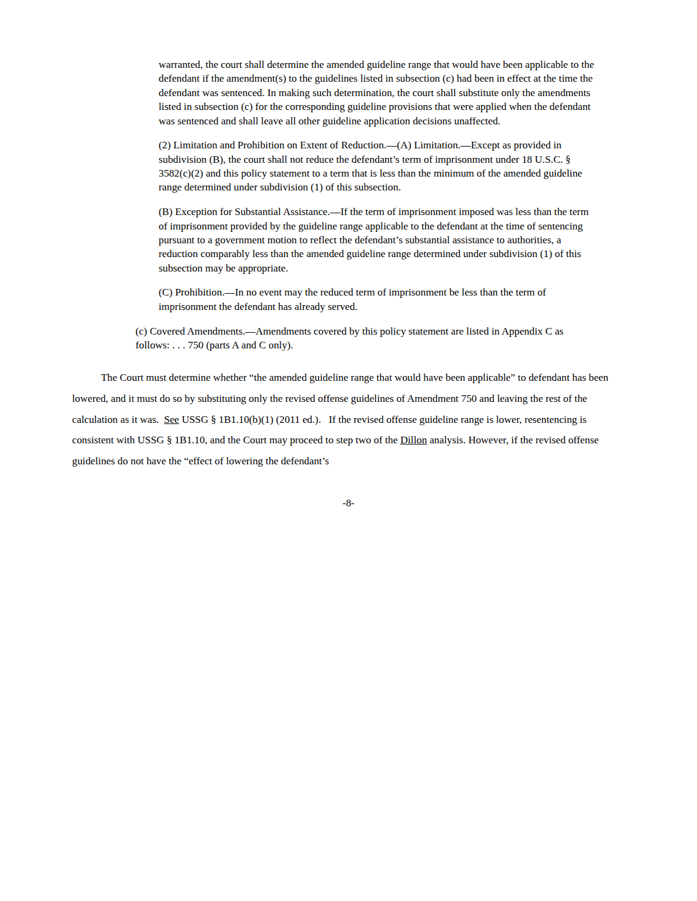warranted, the court shall determine the amended guideline range that would have been applicable to the defendant if the amendment(s) to the guidelines listed in subsection (c) had been in effect at the time the defendant was sentenced. In making such determination, the court shall substitute only the amendments listed in subsection (c) for the corresponding guideline provisions that were applied when the defendant was sentenced and shall leave all other guideline application decisions unaffected.
(2) Limitation and Prohibition on Extent of Reduction.—(A) Limitation.—Except as provided in subdivision (B), the court shall not reduce the defendant’s term of imprisonment under 18 U.S.C. § 3582(c)(2) and this policy statement to a term that is less than the minimum of the amended guideline range determined under subdivision (1) of this subsection.
(B) Exception for Substantial Assistance.—If the term of imprisonment imposed was less than the term of imprisonment provided by the guideline range applicable to the defendant at the time of sentencing pursuant to a government motion to reflect the defendant’s substantial assistance to authorities, a reduction comparably less than the amended guideline range determined under subdivision (1) of this subsection may be appropriate.
(C) Prohibition.—In no event may the reduced term of imprisonment be less than the term of imprisonment the defendant has already served.
(c) Covered Amendments.—Amendments covered by this policy statement are listed in Appendix C as follows: . . . 750 (parts A and C only).
The Court must determine whether “the amended guideline range that would have been applicable” to defendant has been lowered, and it must do so by substituting only the revised offense guidelines of Amendment 750 and leaving the rest of the calculation as it was. See USSG § 1B1.10(b)(1) (2011 ed.). If the revised offense guideline range is lower, resentencing is consistent with USSG § 1B1.10, and the Court may proceed to step two of the Dillon analysis. However, if the revised offense guidelines do not have the “effect of lowering the defendant’s
-8-